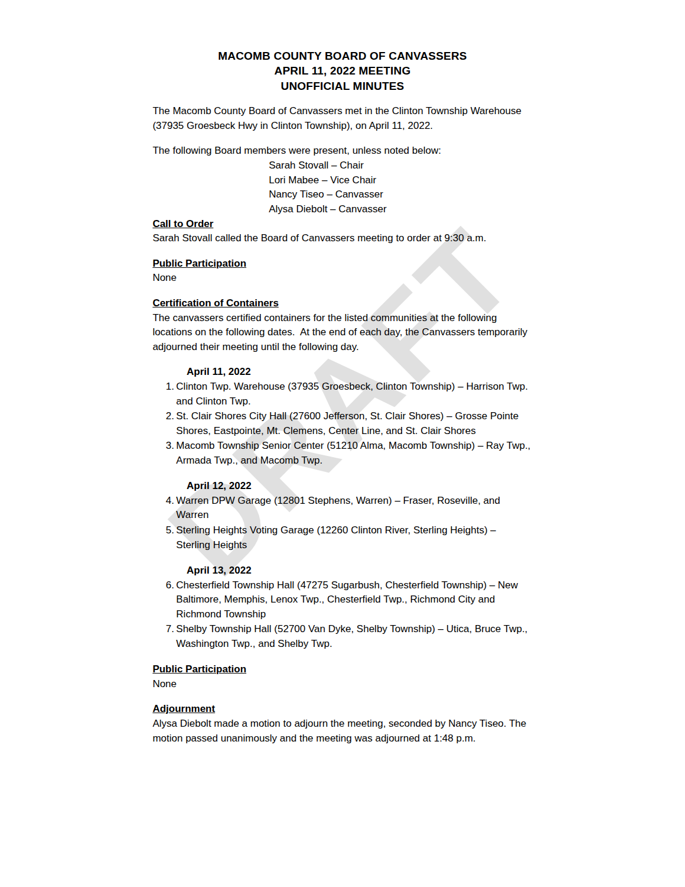DRAFT
MACOMB COUNTY BOARD OF CANVASSERS APRIL 11, 2022 MEETING UNOFFICIAL MINUTES
The Macomb County Board of Canvassers met in the Clinton Township Warehouse (37935 Groesbeck Hwy in Clinton Township), on April 11, 2022.
The following Board members were present, unless noted below:
Sarah Stovall – Chair
Lori Mabee – Vice Chair
Nancy Tiseo – Canvasser
Alysa Diebolt – Canvasser
Call to Order
Sarah Stovall called the Board of Canvassers meeting to order at 9:30 a.m.
Public Participation
None
Certification of Containers
The canvassers certified containers for the listed communities at the following locations on the following dates. At the end of each day, the Canvassers temporarily adjourned their meeting until the following day.
April 11, 2022
Clinton Twp. Warehouse (37935 Groesbeck, Clinton Township) – Harrison Twp. and Clinton Twp.
St. Clair Shores City Hall (27600 Jefferson, St. Clair Shores) – Grosse Pointe Shores, Eastpointe, Mt. Clemens, Center Line, and St. Clair Shores
Macomb Township Senior Center (51210 Alma, Macomb Township) – Ray Twp., Armada Twp., and Macomb Twp.
April 12, 2022
Warren DPW Garage (12801 Stephens, Warren) – Fraser, Roseville, and Warren
Sterling Heights Voting Garage (12260 Clinton River, Sterling Heights) – Sterling Heights
April 13, 2022
Chesterfield Township Hall (47275 Sugarbush, Chesterfield Township) – New Baltimore, Memphis, Lenox Twp., Chesterfield Twp., Richmond City and Richmond Township
Shelby Township Hall (52700 Van Dyke, Shelby Township) – Utica, Bruce Twp., Washington Twp., and Shelby Twp.
Public Participation
None
Adjournment
Alysa Diebolt made a motion to adjourn the meeting, seconded by Nancy Tiseo. The motion passed unanimously and the meeting was adjourned at 1:48 p.m.